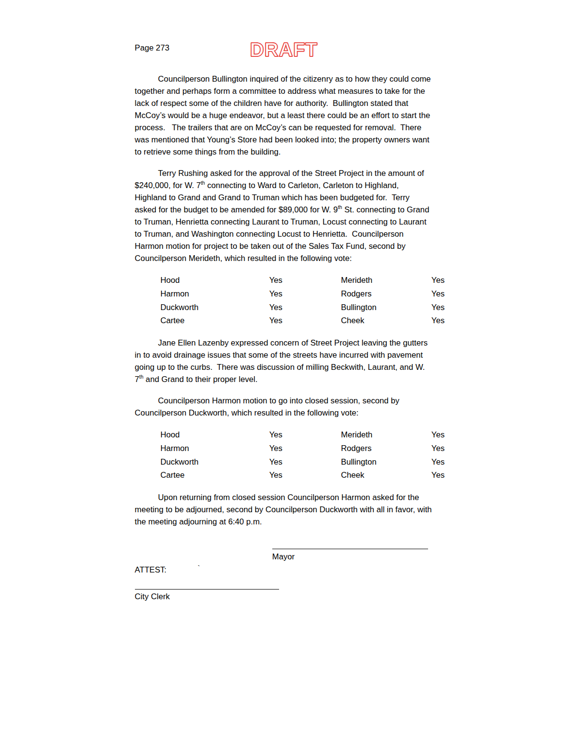Page 273
DRAFT
Councilperson Bullington inquired of the citizenry as to how they could come together and perhaps form a committee to address what measures to take for the lack of respect some of the children have for authority. Bullington stated that McCoy’s would be a huge endeavor, but a least there could be an effort to start the process. The trailers that are on McCoy’s can be requested for removal. There was mentioned that Young’s Store had been looked into; the property owners want to retrieve some things from the building.
Terry Rushing asked for the approval of the Street Project in the amount of $240,000, for W. 7th connecting to Ward to Carleton, Carleton to Highland, Highland to Grand and Grand to Truman which has been budgeted for. Terry asked for the budget to be amended for $89,000 for W. 9th St. connecting to Grand to Truman, Henrietta connecting Laurant to Truman, Locust connecting to Laurant to Truman, and Washington connecting Locust to Henrietta. Councilperson Harmon motion for project to be taken out of the Sales Tax Fund, second by Councilperson Merideth, which resulted in the following vote:
| Hood | Yes | Merideth | Yes |
| Harmon | Yes | Rodgers | Yes |
| Duckworth | Yes | Bullington | Yes |
| Cartee | Yes | Cheek | Yes |
Jane Ellen Lazenby expressed concern of Street Project leaving the gutters in to avoid drainage issues that some of the streets have incurred with pavement going up to the curbs. There was discussion of milling Beckwith, Laurant, and W. 7th and Grand to their proper level.
Councilperson Harmon motion to go into closed session, second by Councilperson Duckworth, which resulted in the following vote:
| Hood | Yes | Merideth | Yes |
| Harmon | Yes | Rodgers | Yes |
| Duckworth | Yes | Bullington | Yes |
| Cartee | Yes | Cheek | Yes |
Upon returning from closed session Councilperson Harmon asked for the meeting to be adjourned, second by Councilperson Duckworth with all in favor, with the meeting adjourning at 6:40 p.m.
Mayor
ATTEST: `
City Clerk